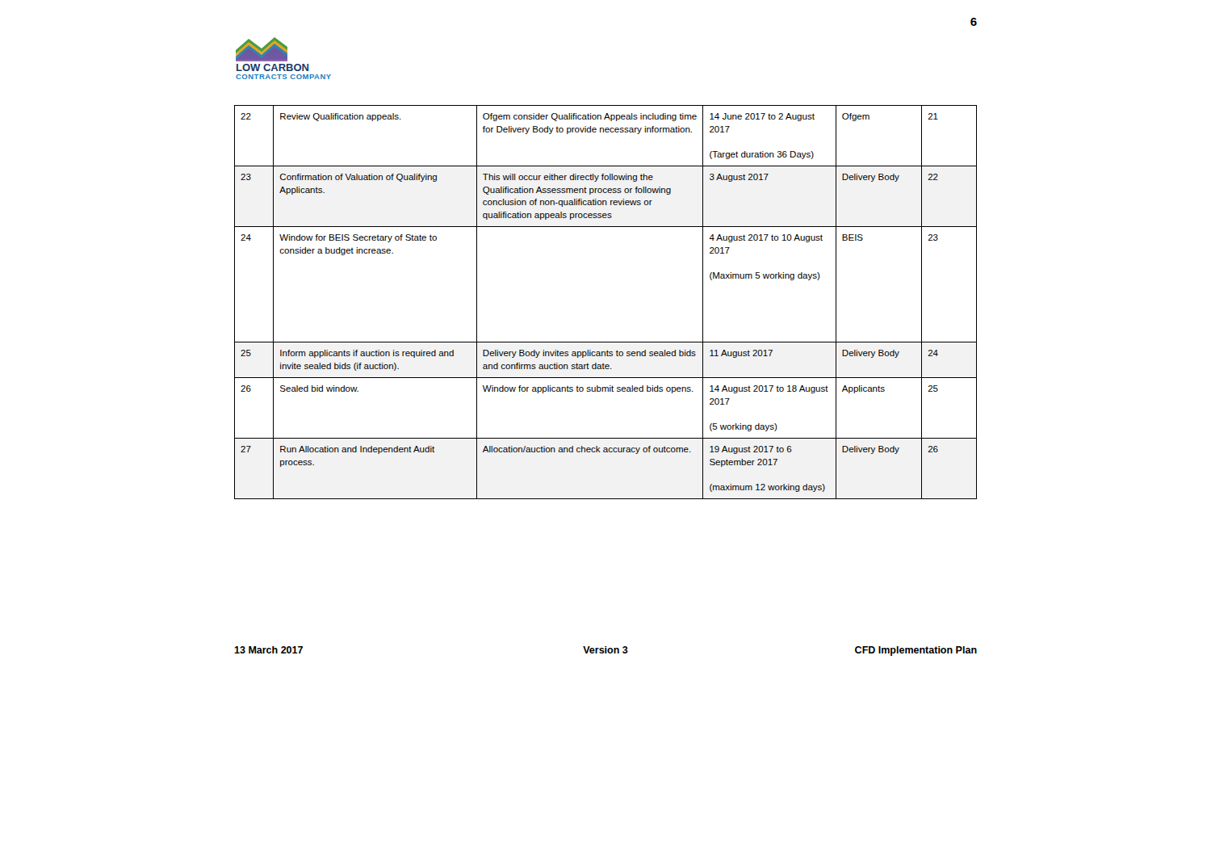6
LOW CARBON CONTRACTS COMPANY
| 22 | Review Qualification appeals. | Ofgem consider Qualification Appeals including time for Delivery Body to provide necessary information. | 14 June 2017 to 2 August 2017 (Target duration 36 Days) | Ofgem | 21 |
| 23 | Confirmation of Valuation of Qualifying Applicants. | This will occur either directly following the Qualification Assessment process or following conclusion of non-qualification reviews or qualification appeals processes | 3 August 2017 | Delivery Body | 22 |
| 24 | Window for BEIS Secretary of State to consider a budget increase. | | 4 August 2017 to 10 August 2017 (Maximum 5 working days) | BEIS | 23 |
| 25 | Inform applicants if auction is required and invite sealed bids (if auction). | Delivery Body invites applicants to send sealed bids and confirms auction start date. | 11 August 2017 | Delivery Body | 24 |
| 26 | Sealed bid window. | Window for applicants to submit sealed bids opens. | 14 August 2017 to 18 August 2017 (5 working days) | Applicants | 25 |
| 27 | Run Allocation and Independent Audit process. | Allocation/auction and check accuracy of outcome. | 19 August 2017 to 6 September 2017 (maximum 12 working days) | Delivery Body | 26 |
13 March 2017
Version 3
CFD Implementation Plan